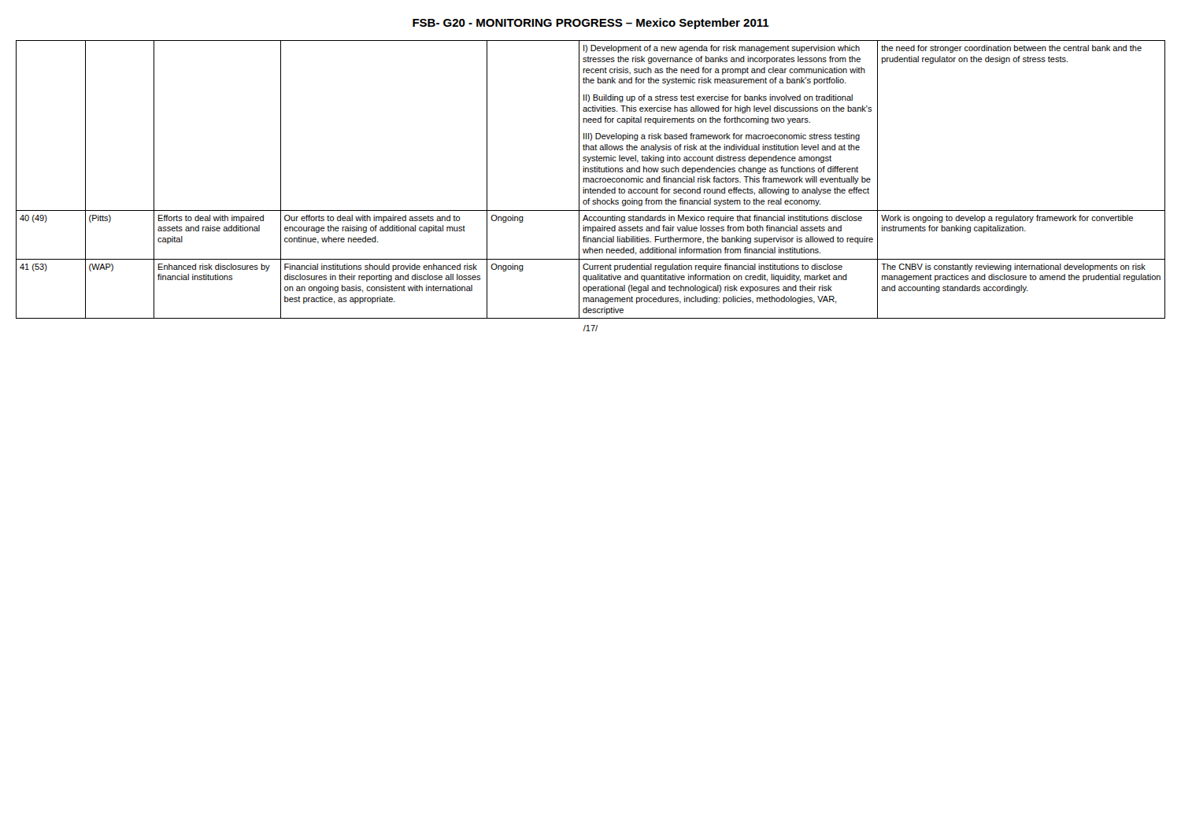FSB- G20 - MONITORING PROGRESS – Mexico September 2011
| | | | | | I) Development of a new agenda for risk management supervision which stresses the risk governance of banks and incorporates lessons from the recent crisis, such as the need for a prompt and clear communication with the bank and for the systemic risk measurement of a bank's portfolio. II) Building up of a stress test exercise for banks involved on traditional activities. This exercise has allowed for high level discussions on the bank's need for capital requirements on the forthcoming two years. III) Developing a risk based framework for macroeconomic stress testing that allows the analysis of risk at the individual institution level and at the systemic level, taking into account distress dependence amongst institutions and how such dependencies change as functions of different macroeconomic and financial risk factors. This framework will eventually be intended to account for second round effects, allowing to analyse the effect of shocks going from the financial system to the real economy. | the need for stronger coordination between the central bank and the prudential regulator on the design of stress tests. |
| 40 (49) | (Pitts) | Efforts to deal with impaired assets and raise additional capital | Our efforts to deal with impaired assets and to encourage the raising of additional capital must continue, where needed. | Ongoing | Accounting standards in Mexico require that financial institutions disclose impaired assets and fair value losses from both financial assets and financial liabilities. Furthermore, the banking supervisor is allowed to require when needed, additional information from financial institutions. | Work is ongoing to develop a regulatory framework for convertible instruments for banking capitalization. |
| 41 (53) | (WAP) | Enhanced risk disclosures by financial institutions | Financial institutions should provide enhanced risk disclosures in their reporting and disclose all losses on an ongoing basis, consistent with international best practice, as appropriate. | Ongoing | Current prudential regulation require financial institutions to disclose qualitative and quantitative information on credit, liquidity, market and operational (legal and technological) risk exposures and their risk management procedures, including: policies, methodologies, VAR, descriptive | The CNBV is constantly reviewing international developments on risk management practices and disclosure to amend the prudential regulation and accounting standards accordingly. |
/17/